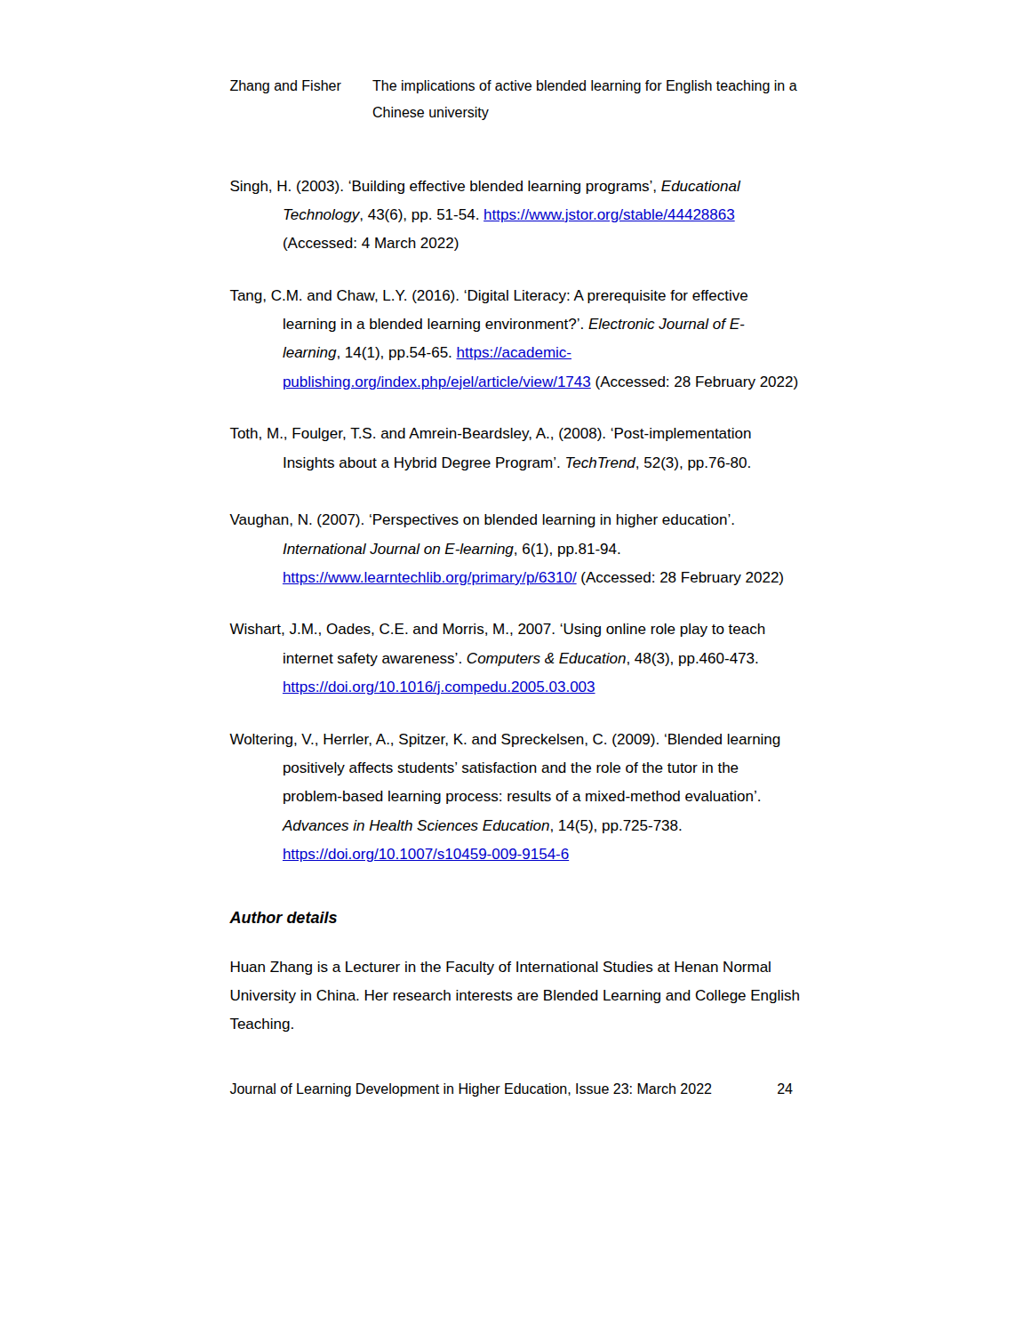Zhang and Fisher The implications of active blended learning for English teaching in a Chinese university
Singh, H. (2003). ‘Building effective blended learning programs’, Educational Technology, 43(6), pp. 51-54. https://www.jstor.org/stable/44428863 (Accessed: 4 March 2022)
Tang, C.M. and Chaw, L.Y. (2016). ‘Digital Literacy: A prerequisite for effective learning in a blended learning environment?’. Electronic Journal of E-learning, 14(1), pp.54-65. https://academic-publishing.org/index.php/ejel/article/view/1743 (Accessed: 28 February 2022)
Toth, M., Foulger, T.S. and Amrein-Beardsley, A., (2008). ‘Post-implementation Insights about a Hybrid Degree Program’. TechTrend, 52(3), pp.76-80.
Vaughan, N. (2007). ‘Perspectives on blended learning in higher education’. International Journal on E-learning, 6(1), pp.81-94. https://www.learntechlib.org/primary/p/6310/ (Accessed: 28 February 2022)
Wishart, J.M., Oades, C.E. and Morris, M., 2007. ‘Using online role play to teach internet safety awareness’. Computers & Education, 48(3), pp.460-473. https://doi.org/10.1016/j.compedu.2005.03.003
Woltering, V., Herrler, A., Spitzer, K. and Spreckelsen, C. (2009). ‘Blended learning positively affects students’ satisfaction and the role of the tutor in the problem-based learning process: results of a mixed-method evaluation’. Advances in Health Sciences Education, 14(5), pp.725-738. https://doi.org/10.1007/s10459-009-9154-6
Author details
Huan Zhang is a Lecturer in the Faculty of International Studies at Henan Normal University in China. Her research interests are Blended Learning and College English Teaching.
Journal of Learning Development in Higher Education, Issue 23: March 2022 24